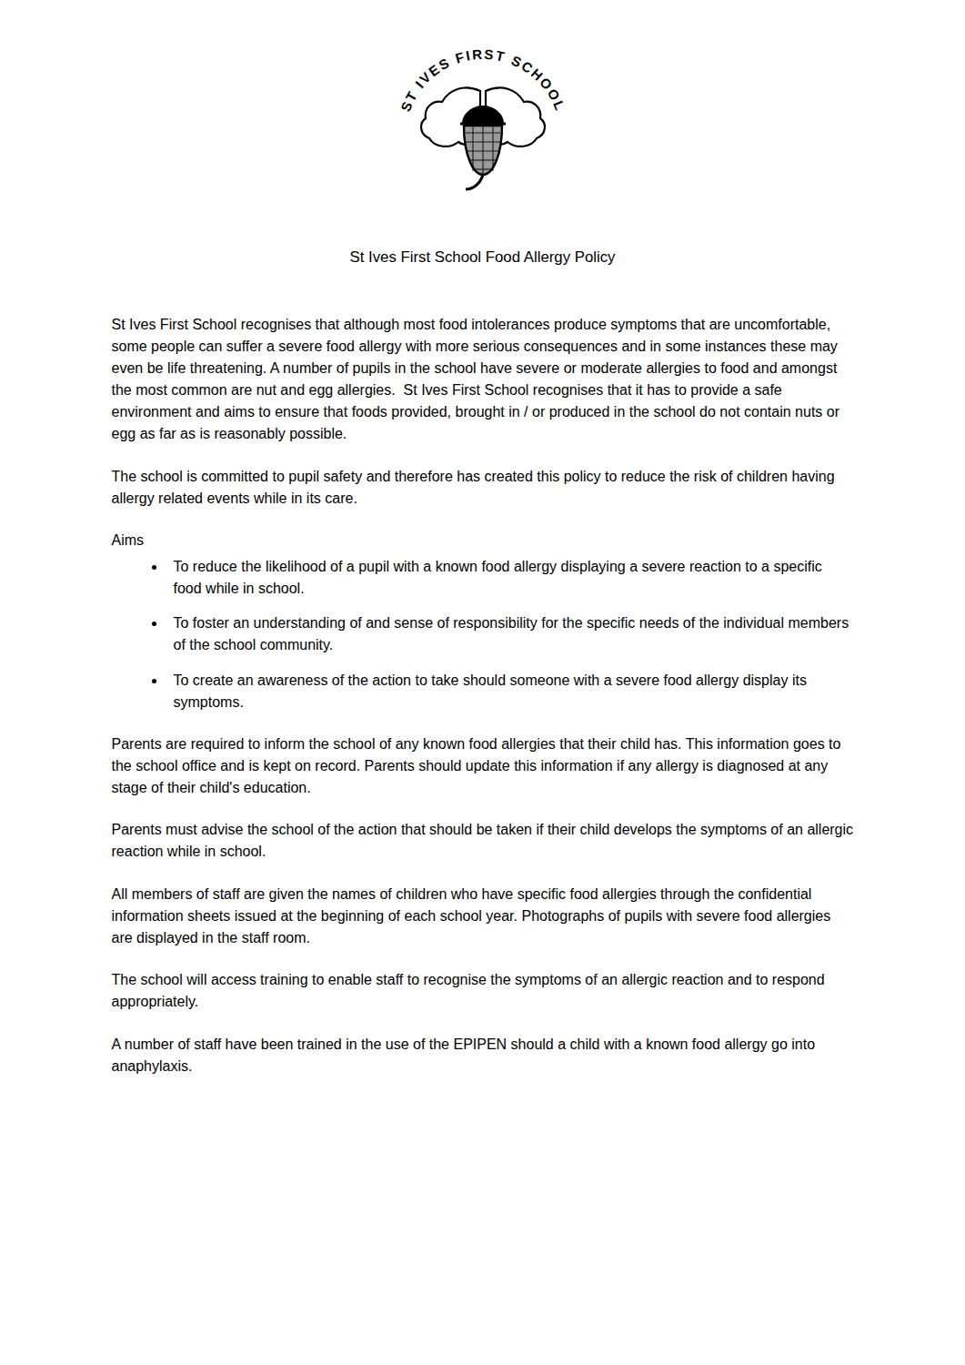ST IVES FIRST SCHOOL
St Ives First School Food Allergy Policy
St Ives First School recognises that although most food intolerances produce symptoms that are uncomfortable, some people can suffer a severe food allergy with more serious consequences and in some instances these may even be life threatening. A number of pupils in the school have severe or moderate allergies to food and amongst the most common are nut and egg allergies. St Ives First School recognises that it has to provide a safe environment and aims to ensure that foods provided, brought in / or produced in the school do not contain nuts or egg as far as is reasonably possible.
The school is committed to pupil safety and therefore has created this policy to reduce the risk of children having allergy related events while in its care.
Aims
To reduce the likelihood of a pupil with a known food allergy displaying a severe reaction to a specific food while in school.
To foster an understanding of and sense of responsibility for the specific needs of the individual members of the school community.
To create an awareness of the action to take should someone with a severe food allergy display its symptoms.
Parents are required to inform the school of any known food allergies that their child has. This information goes to the school office and is kept on record. Parents should update this information if any allergy is diagnosed at any stage of their child's education.
Parents must advise the school of the action that should be taken if their child develops the symptoms of an allergic reaction while in school.
All members of staff are given the names of children who have specific food allergies through the confidential information sheets issued at the beginning of each school year. Photographs of pupils with severe food allergies are displayed in the staff room.
The school will access training to enable staff to recognise the symptoms of an allergic reaction and to respond appropriately.
A number of staff have been trained in the use of the EPIPEN should a child with a known food allergy go into anaphylaxis.